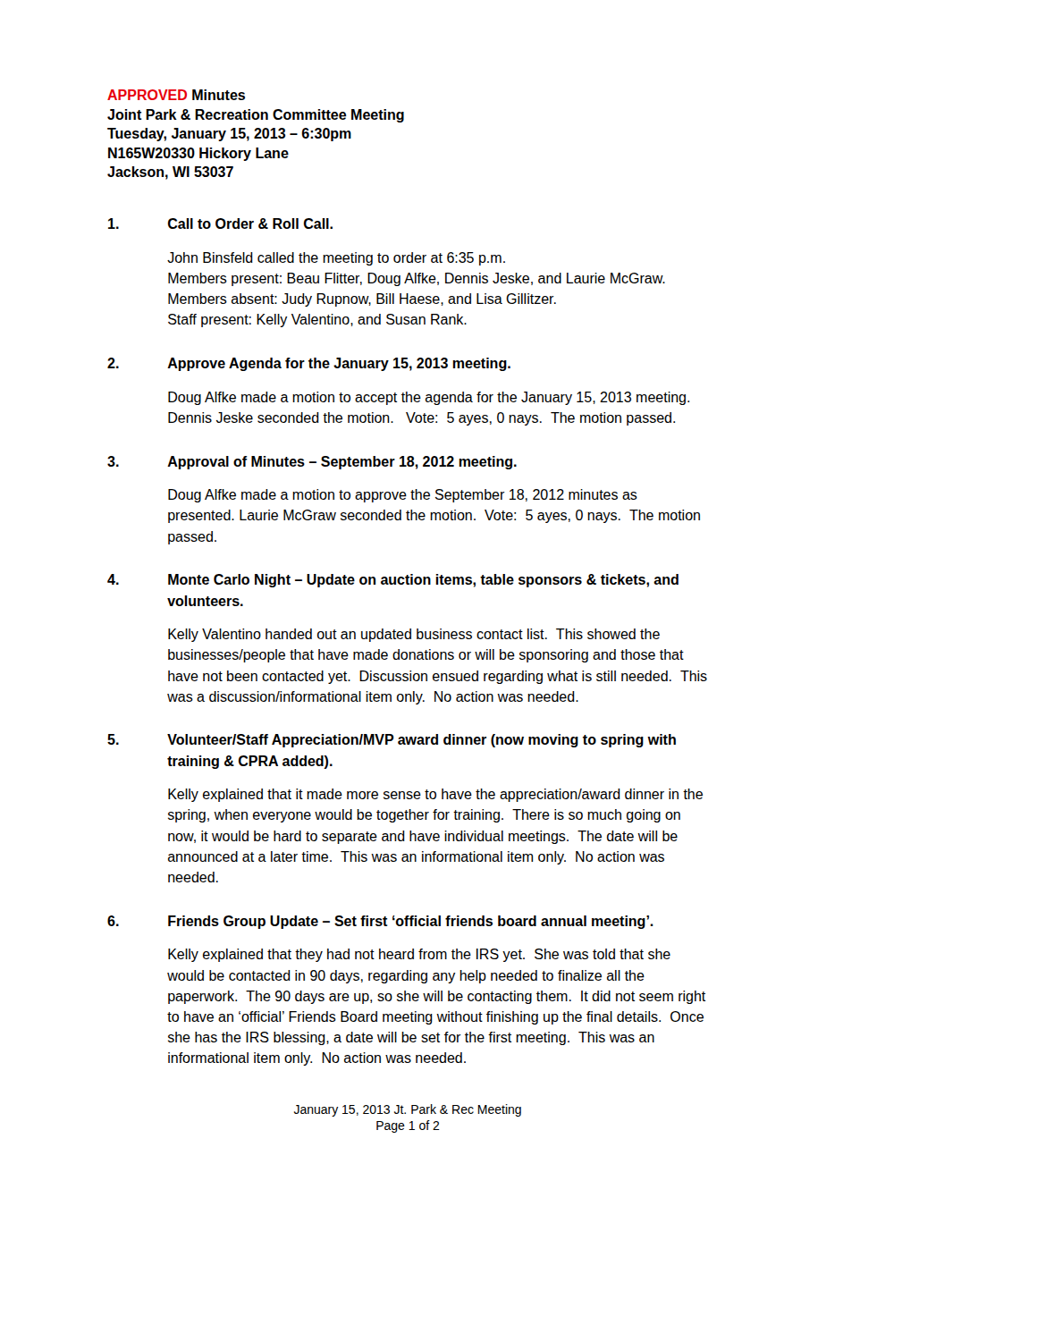APPROVED Minutes
Joint Park & Recreation Committee Meeting
Tuesday, January 15, 2013 – 6:30pm
N165W20330 Hickory Lane
Jackson, WI 53037
1. Call to Order & Roll Call.
John Binsfeld called the meeting to order at 6:35 p.m.
Members present: Beau Flitter, Doug Alfke, Dennis Jeske, and Laurie McGraw.
Members absent: Judy Rupnow, Bill Haese, and Lisa Gillitzer.
Staff present: Kelly Valentino, and Susan Rank.
2. Approve Agenda for the January 15, 2013 meeting.
Doug Alfke made a motion to accept the agenda for the January 15, 2013 meeting. Dennis Jeske seconded the motion. Vote: 5 ayes, 0 nays. The motion passed.
3. Approval of Minutes – September 18, 2012 meeting.
Doug Alfke made a motion to approve the September 18, 2012 minutes as presented. Laurie McGraw seconded the motion. Vote: 5 ayes, 0 nays. The motion passed.
4. Monte Carlo Night – Update on auction items, table sponsors & tickets, and volunteers.
Kelly Valentino handed out an updated business contact list. This showed the businesses/people that have made donations or will be sponsoring and those that have not been contacted yet. Discussion ensued regarding what is still needed. This was a discussion/informational item only. No action was needed.
5. Volunteer/Staff Appreciation/MVP award dinner (now moving to spring with training & CPRA added).
Kelly explained that it made more sense to have the appreciation/award dinner in the spring, when everyone would be together for training. There is so much going on now, it would be hard to separate and have individual meetings. The date will be announced at a later time. This was an informational item only. No action was needed.
6. Friends Group Update – Set first ‘official friends board annual meeting’.
Kelly explained that they had not heard from the IRS yet. She was told that she would be contacted in 90 days, regarding any help needed to finalize all the paperwork. The 90 days are up, so she will be contacting them. It did not seem right to have an ‘official’ Friends Board meeting without finishing up the final details. Once she has the IRS blessing, a date will be set for the first meeting. This was an informational item only. No action was needed.
January 15, 2013 Jt. Park & Rec Meeting
Page 1 of 2